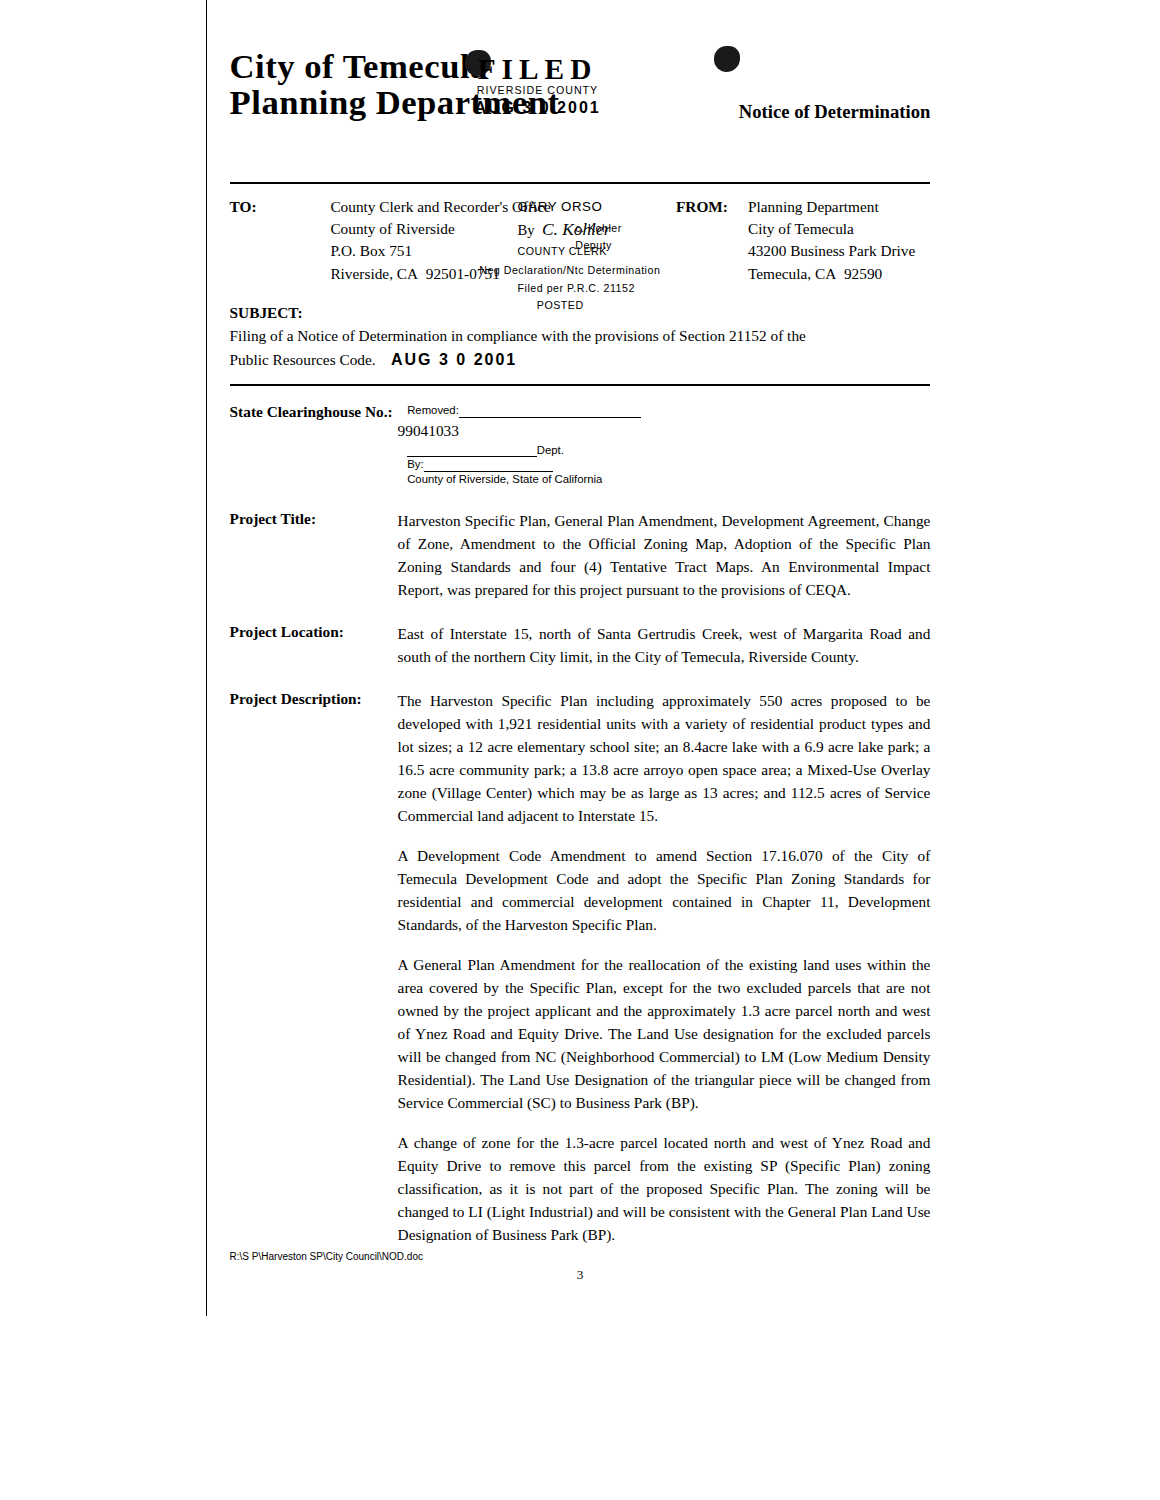City of Temecula
Planning Department
FILED
RIVERSIDE COUNTY
AUG 3 0 2001
Notice of Determination
| TO: | County Clerk and Recorder's Office County of Riverside P.O. Box 751 Riverside, CA 92501-0751 GARY ORSO By C. Kohler c. Kohler Deputy COUNTY CLERK Neg Declaration/Ntc Determination Filed per P.R.C. 21152 POSTED | FROM: | Planning Department City of Temecula 43200 Business Park Drive Temecula, CA 92590 |
SUBJECT: Filing of a Notice of Determination in compliance with the provisions of Section 21152 of the Public Resources Code. AUG 3 0 2001
| State Clearinghouse No.: | Removed: 99041033 Dept. By: County of Riverside, State of California |
| Project Title: | Harveston Specific Plan, General Plan Amendment, Development Agreement, Change of Zone, Amendment to the Official Zoning Map, Adoption of the Specific Plan Zoning Standards and four (4) Tentative Tract Maps. An Environmental Impact Report, was prepared for this project pursuant to the provisions of CEQA. |
| Project Location: | East of Interstate 15, north of Santa Gertrudis Creek, west of Margarita Road and south of the northern City limit, in the City of Temecula, Riverside County. |
| Project Description: | The Harveston Specific Plan including approximately 550 acres proposed to be developed with 1,921 residential units with a variety of residential product types and lot sizes; a 12 acre elementary school site; an 8.4acre lake with a 6.9 acre lake park; a 16.5 acre community park; a 13.8 acre arroyo open space area; a Mixed-Use Overlay zone (Village Center) which may be as large as 13 acres; and 112.5 acres of Service Commercial land adjacent to Interstate 15. A Development Code Amendment to amend Section 17.16.070 of the City of Temecula Development Code and adopt the Specific Plan Zoning Standards for residential and commercial development contained in Chapter 11, Development Standards, of the Harveston Specific Plan. A General Plan Amendment for the reallocation of the existing land uses within the area covered by the Specific Plan, except for the two excluded parcels that are not owned by the project applicant and the approximately 1.3 acre parcel north and west of Ynez Road and Equity Drive. The Land Use designation for the excluded parcels will be changed from NC (Neighborhood Commercial) to LM (Low Medium Density Residential). The Land Use Designation of the triangular piece will be changed from Service Commercial (SC) to Business Park (BP). A change of zone for the 1.3-acre parcel located north and west of Ynez Road and Equity Drive to remove this parcel from the existing SP (Specific Plan) zoning classification, as it is not part of the proposed Specific Plan. The zoning will be changed to LI (Light Industrial) and will be consistent with the General Plan Land Use Designation of Business Park (BP). |
R:\S P\Harveston SP\City Council\NOD.doc
3